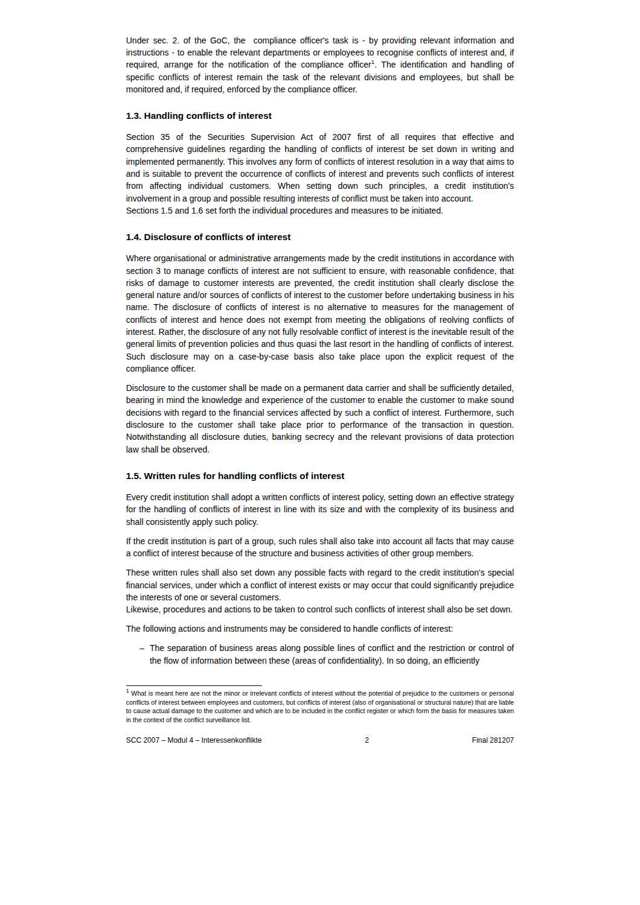Under sec. 2. of the GoC, the compliance officer's task is - by providing relevant information and instructions - to enable the relevant departments or employees to recognise conflicts of interest and, if required, arrange for the notification of the compliance officer1. The identification and handling of specific conflicts of interest remain the task of the relevant divisions and employees, but shall be monitored and, if required, enforced by the compliance officer.
1.3. Handling conflicts of interest
Section 35 of the Securities Supervision Act of 2007 first of all requires that effective and comprehensive guidelines regarding the handling of conflicts of interest be set down in writing and implemented permanently. This involves any form of conflicts of interest resolution in a way that aims to and is suitable to prevent the occurrence of conflicts of interest and prevents such conflicts of interest from affecting individual customers. When setting down such principles, a credit institution's involvement in a group and possible resulting interests of conflict must be taken into account.
Sections 1.5 and 1.6 set forth the individual procedures and measures to be initiated.
1.4. Disclosure of conflicts of interest
Where organisational or administrative arrangements made by the credit institutions in accordance with section 3 to manage conflicts of interest are not sufficient to ensure, with reasonable confidence, that risks of damage to customer interests are prevented, the credit institution shall clearly disclose the general nature and/or sources of conflicts of interest to the customer before undertaking business in his name. The disclosure of conflicts of interest is no alternative to measures for the management of conflicts of interest and hence does not exempt from meeting the obligations of reolving conflicts of interest. Rather, the disclosure of any not fully resolvable conflict of interest is the inevitable result of the general limits of prevention policies and thus quasi the last resort in the handling of conflicts of interest. Such disclosure may on a case-by-case basis also take place upon the explicit request of the compliance officer.
Disclosure to the customer shall be made on a permanent data carrier and shall be sufficiently detailed, bearing in mind the knowledge and experience of the customer to enable the customer to make sound decisions with regard to the financial services affected by such a conflict of interest. Furthermore, such disclosure to the customer shall take place prior to performance of the transaction in question. Notwithstanding all disclosure duties, banking secrecy and the relevant provisions of data protection law shall be observed.
1.5. Written rules for handling conflicts of interest
Every credit institution shall adopt a written conflicts of interest policy, setting down an effective strategy for the handling of conflicts of interest in line with its size and with the complexity of its business and shall consistently apply such policy.
If the credit institution is part of a group, such rules shall also take into account all facts that may cause a conflict of interest because of the structure and business activities of other group members.
These written rules shall also set down any possible facts with regard to the credit institution's special financial services, under which a conflict of interest exists or may occur that could significantly prejudice the interests of one or several customers.
Likewise, procedures and actions to be taken to control such conflicts of interest shall also be set down.
The following actions and instruments may be considered to handle conflicts of interest:
The separation of business areas along possible lines of conflict and the restriction or control of the flow of information between these (areas of confidentiality). In so doing, an efficiently
1 What is meant here are not the minor or irrelevant conflicts of interest without the potential of prejudice to the customers or personal conflicts of interest between employees and customers, but conflicts of interest (also of organisational or structural nature) that are liable to cause actual damage to the customer and which are to be included in the conflict register or which form the basis for measures taken in the context of the conflict surveillance list.
SCC 2007 – Modul 4 – Interessenkonflikte
2
Final 281207